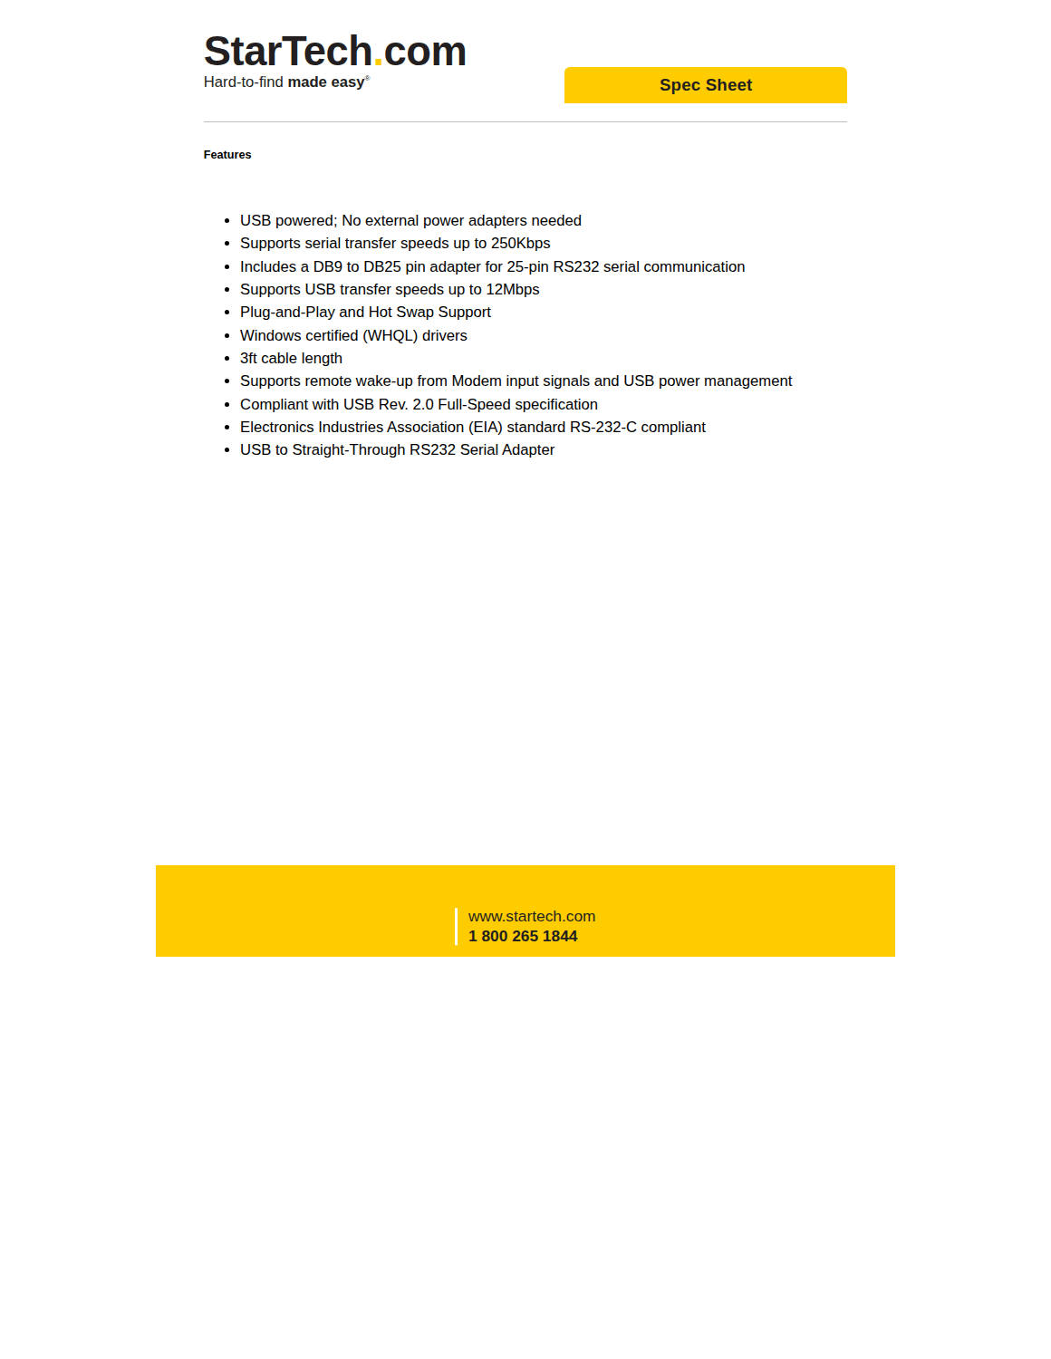StarTech. com
Hard-to-find made easy®
Spec Sheet
Features
USB powered; No external power adapters needed
Supports serial transfer speeds up to 250Kbps
Includes a DB9 to DB25 pin adapter for 25-pin RS232 serial communication
Supports USB transfer speeds up to 12Mbps
Plug-and-Play and Hot Swap Support
Windows certified (WHQL) drivers
3ft cable length
Supports remote wake-up from Modem input signals and USB power management
Compliant with USB Rev. 2.0 Full-Speed specification
Electronics Industries Association (EIA) standard RS-232-C compliant
USB to Straight-Through RS232 Serial Adapter
www.startech.com
1 800 265 1844